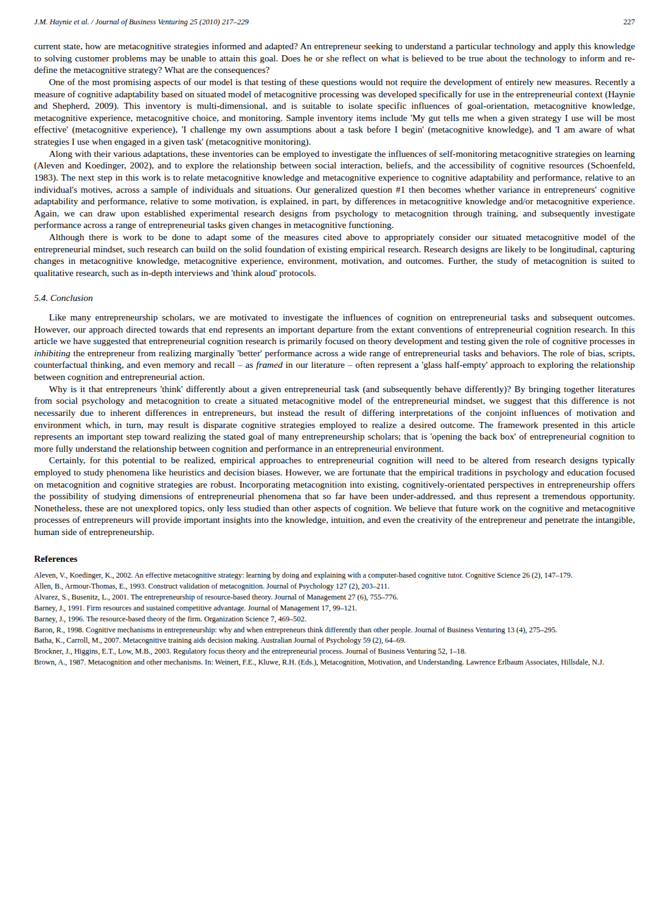J.M. Haynie et al. / Journal of Business Venturing 25 (2010) 217–229 227
current state, how are metacognitive strategies informed and adapted? An entrepreneur seeking to understand a particular technology and apply this knowledge to solving customer problems may be unable to attain this goal. Does he or she reflect on what is believed to be true about the technology to inform and re-define the metacognitive strategy? What are the consequences?
One of the most promising aspects of our model is that testing of these questions would not require the development of entirely new measures. Recently a measure of cognitive adaptability based on situated model of metacognitive processing was developed specifically for use in the entrepreneurial context (Haynie and Shepherd, 2009). This inventory is multi-dimensional, and is suitable to isolate specific influences of goal-orientation, metacognitive knowledge, metacognitive experience, metacognitive choice, and monitoring. Sample inventory items include 'My gut tells me when a given strategy I use will be most effective' (metacognitive experience), 'I challenge my own assumptions about a task before I begin' (metacognitive knowledge), and 'I am aware of what strategies I use when engaged in a given task' (metacognitive monitoring).
Along with their various adaptations, these inventories can be employed to investigate the influences of self-monitoring metacognitive strategies on learning (Aleven and Koedinger, 2002), and to explore the relationship between social interaction, beliefs, and the accessibility of cognitive resources (Schoenfeld, 1983). The next step in this work is to relate metacognitive knowledge and metacognitive experience to cognitive adaptability and performance, relative to an individual's motives, across a sample of individuals and situations. Our generalized question #1 then becomes whether variance in entrepreneurs' cognitive adaptability and performance, relative to some motivation, is explained, in part, by differences in metacognitive knowledge and/or metacognitive experience. Again, we can draw upon established experimental research designs from psychology to metacognition through training, and subsequently investigate performance across a range of entrepreneurial tasks given changes in metacognitive functioning.
Although there is work to be done to adapt some of the measures cited above to appropriately consider our situated metacognitive model of the entrepreneurial mindset, such research can build on the solid foundation of existing empirical research. Research designs are likely to be longitudinal, capturing changes in metacognitive knowledge, metacognitive experience, environment, motivation, and outcomes. Further, the study of metacognition is suited to qualitative research, such as in-depth interviews and 'think aloud' protocols.
5.4. Conclusion
Like many entrepreneurship scholars, we are motivated to investigate the influences of cognition on entrepreneurial tasks and subsequent outcomes. However, our approach directed towards that end represents an important departure from the extant conventions of entrepreneurial cognition research. In this article we have suggested that entrepreneurial cognition research is primarily focused on theory development and testing given the role of cognitive processes in inhibiting the entrepreneur from realizing marginally 'better' performance across a wide range of entrepreneurial tasks and behaviors. The role of bias, scripts, counterfactual thinking, and even memory and recall – as framed in our literature – often represent a 'glass half-empty' approach to exploring the relationship between cognition and entrepreneurial action.
Why is it that entrepreneurs 'think' differently about a given entrepreneurial task (and subsequently behave differently)? By bringing together literatures from social psychology and metacognition to create a situated metacognitive model of the entrepreneurial mindset, we suggest that this difference is not necessarily due to inherent differences in entrepreneurs, but instead the result of differing interpretations of the conjoint influences of motivation and environment which, in turn, may result is disparate cognitive strategies employed to realize a desired outcome. The framework presented in this article represents an important step toward realizing the stated goal of many entrepreneurship scholars; that is 'opening the back box' of entrepreneurial cognition to more fully understand the relationship between cognition and performance in an entrepreneurial environment.
Certainly, for this potential to be realized, empirical approaches to entrepreneurial cognition will need to be altered from research designs typically employed to study phenomena like heuristics and decision biases. However, we are fortunate that the empirical traditions in psychology and education focused on metacognition and cognitive strategies are robust. Incorporating metacognition into existing, cognitively-orientated perspectives in entrepreneurship offers the possibility of studying dimensions of entrepreneurial phenomena that so far have been under-addressed, and thus represent a tremendous opportunity. Nonetheless, these are not unexplored topics, only less studied than other aspects of cognition. We believe that future work on the cognitive and metacognitive processes of entrepreneurs will provide important insights into the knowledge, intuition, and even the creativity of the entrepreneur and penetrate the intangible, human side of entrepreneurship.
References
Aleven, V., Koedinger, K., 2002. An effective metacognitive strategy: learning by doing and explaining with a computer-based cognitive tutor. Cognitive Science 26 (2), 147–179.
Allen, B., Armour-Thomas, E., 1993. Construct validation of metacognition. Journal of Psychology 127 (2), 203–211.
Alvarez, S., Busenitz, L., 2001. The entrepreneurship of resource-based theory. Journal of Management 27 (6), 755–776.
Barney, J., 1991. Firm resources and sustained competitive advantage. Journal of Management 17, 99–121.
Barney, J., 1996. The resource-based theory of the firm. Organization Science 7, 469–502.
Baron, R., 1998. Cognitive mechanisms in entrepreneurship: why and when entrepreneurs think differently than other people. Journal of Business Venturing 13 (4), 275–295.
Batha, K., Carroll, M., 2007. Metacognitive training aids decision making. Australian Journal of Psychology 59 (2), 64–69.
Brockner, J., Higgins, E.T., Low, M.B., 2003. Regulatory focus theory and the entrepreneurial process. Journal of Business Venturing 52, 1–18.
Brown, A., 1987. Metacognition and other mechanisms. In: Weinert, F.E., Kluwe, R.H. (Eds.), Metacognition, Motivation, and Understanding. Lawrence Erlbaum Associates, Hillsdale, N.J.